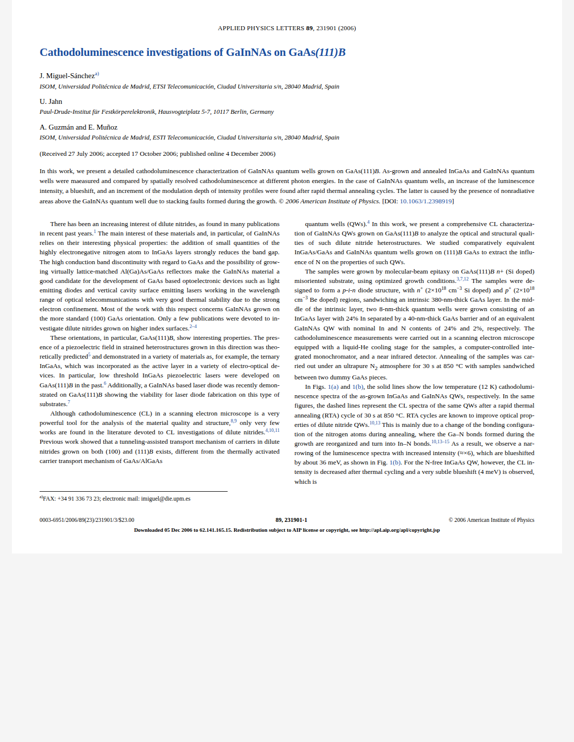APPLIED PHYSICS LETTERS 89, 231901 (2006)
Cathodoluminescence investigations of GaInNAs on GaAs(111)B
J. Miguel-Sáncheza)
ISOM, Universidad Politécnica de Madrid, ETSI Telecomunicación, Ciudad Universitaria s/n, 28040 Madrid, Spain
U. Jahn
Paul-Drude-Institut für Festkörperelektronik, Hausvogteiplatz 5-7, 10117 Berlin, Germany
A. Guzmán and E. Muñoz
ISOM, Universidad Politécnica de Madrid, ESTI Telecomunicación, Ciudad Universitaria s/n, 28040 Madrid, Spain
(Received 27 July 2006; accepted 17 October 2006; published online 4 December 2006)
In this work, we present a detailed cathodoluminescence characterization of GaInNAs quantum wells grown on GaAs(111)B. As-grown and annealed InGaAs and GaInNAs quantum wells were maeasured and compared by spatially resolved cathodoluminescence at different photon energies. In the case of GaInNAs quantum wells, an increase of the luminescence intensity, a blueshift, and an increment of the modulation depth of intensity profiles were found after rapid thermal annealing cycles. The latter is caused by the presence of nonradiative areas above the GaInNAs quantum well due to stacking faults formed during the growth. © 2006 American Institute of Physics. [DOI: 10.1063/1.2398919]
There has been an increasing interest of dilute nitrides, as found in many publications in recent past years.1 The main interest of these materials and, in particular, of GaInNAs relies on their interesting physical properties: the addition of small quantities of the highly electronegative nitrogen atom to InGaAs layers strongly reduces the band gap. The high conduction band discontinuity with regard to GaAs and the possibility of growing virtually lattice-matched Al(Ga)As/GaAs reflectors make the GaInNAs material a good candidate for the development of GaAs based optoelectronic devices such as light emitting diodes and vertical cavity surface emitting lasers working in the wavelength range of optical telecommunications with very good thermal stability due to the strong electron confinement. Most of the work with this respect concerns GaInNAs grown on the more standard (100) GaAs orientation. Only a few publications were devoted to investigate dilute nitrides grown on higher index surfaces.2–4
These orientations, in particular, GaAs(111)B, show interesting properties. The presence of a piezoelectric field in strained heterostructures grown in this direction was theoretically predicted5 and demonstrated in a variety of materials as, for example, the ternary InGaAs, which was incorporated as the active layer in a variety of electro-optical devices. In particular, low threshold InGaAs piezoelectric lasers were developed on GaAs(111)B in the past.6 Additionally, a GaInNAs based laser diode was recently demonstrated on GaAs(111)B showing the viability for laser diode fabrication on this type of substrates.7
Although cathodoluminescence (CL) in a scanning electron microscope is a very powerful tool for the analysis of the material quality and structure,8,9 only very few works are found in the literature devoted to CL investigations of dilute nitrides.4,10,11 Previous work showed that a tunneling-assisted transport mechanism of carriers in dilute nitrides grown on both (100) and (111)B exists, different from the thermally activated carrier transport mechanism of GaAs/AlGaAs
quantum wells (QWs).4 In this work, we present a comprehensive CL characterization of GaInNAs QWs grown on GaAs(111)B to analyze the optical and structural qualities of such dilute nitride heterostructures. We studied comparatively equivalent InGaAs/GaAs and GaInNAs quantum wells grown on (111)B GaAs to extract the influence of N on the properties of such QWs.
The samples were grown by molecular-beam epitaxy on GaAs(111)B n+ (Si doped) misoriented substrate, using optimized growth conditions.3,7,12 The samples were designed to form a p-i-n diode structure, with n+ (2×1018 cm−3 Si doped) and p+ (2×1018 cm−3 Be doped) regions, sandwiching an intrinsic 380-nm-thick GaAs layer. In the middle of the intrinsic layer, two 8-nm-thick quantum wells were grown consisting of an InGaAs layer with 24% In separated by a 40-nm-thick GaAs barrier and of an equivalent GaInNAs QW with nominal In and N contents of 24% and 2%, respectively. The cathodoluminescence measurements were carried out in a scanning electron microscope equipped with a liquid-He cooling stage for the samples, a computer-controlled integrated monochromator, and a near infrared detector. Annealing of the samples was carried out under an ultrapure N2 atmosphere for 30 s at 850 °C with samples sandwiched between two dummy GaAs pieces.
In Figs. 1(a) and 1(b), the solid lines show the low temperature (12 K) cathodoluminescence spectra of the as-grown InGaAs and GaInNAs QWs, respectively. In the same figures, the dashed lines represent the CL spectra of the same QWs after a rapid thermal annealing (RTA) cycle of 30 s at 850 °C. RTA cycles are known to improve optical properties of dilute nitride QWs.10,13 This is mainly due to a change of the bonding configuration of the nitrogen atoms during annealing, where the Ga–N bonds formed during the growth are reorganized and turn into In–N bonds.10,13–15 As a result, we observe a narrowing of the luminescence spectra with increased intensity (≈×6), which are blueshifted by about 36 meV, as shown in Fig. 1(b). For the N-free InGaAs QW, however, the CL intensity is decreased after thermal cycling and a very subtle blueshift (4 meV) is observed, which is
a)FAX: +34 91 336 73 23; electronic mail: imiguel@die.upm.es
0003-6951/2006/89(23)/231901/3/$23.00
89, 231901-1
© 2006 American Institute of Physics
Downloaded 05 Dec 2006 to 62.141.165.15. Redistribution subject to AIP license or copyright, see http://apl.aip.org/apl/copyright.jsp